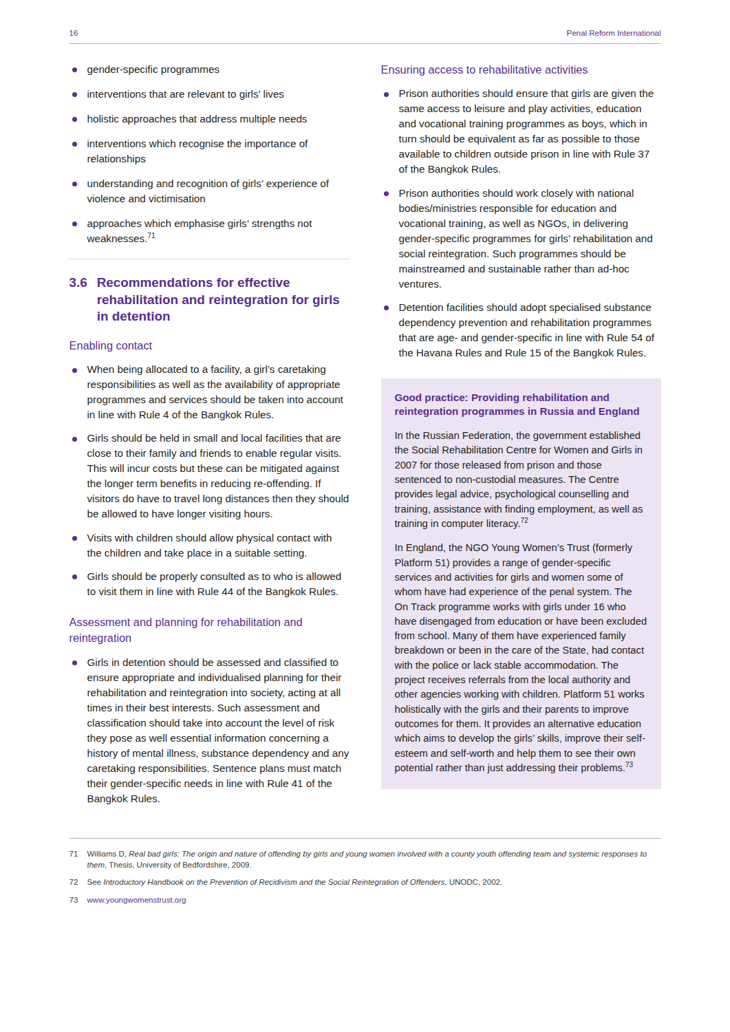16 Penal Reform International
gender-specific programmes
interventions that are relevant to girls’ lives
holistic approaches that address multiple needs
interventions which recognise the importance of relationships
understanding and recognition of girls’ experience of violence and victimisation
approaches which emphasise girls’ strengths not weaknesses.71
3.6 Recommendations for effective rehabilitation and reintegration for girls in detention
Enabling contact
When being allocated to a facility, a girl’s caretaking responsibilities as well as the availability of appropriate programmes and services should be taken into account in line with Rule 4 of the Bangkok Rules.
Girls should be held in small and local facilities that are close to their family and friends to enable regular visits. This will incur costs but these can be mitigated against the longer term benefits in reducing re-offending. If visitors do have to travel long distances then they should be allowed to have longer visiting hours.
Visits with children should allow physical contact with the children and take place in a suitable setting.
Girls should be properly consulted as to who is allowed to visit them in line with Rule 44 of the Bangkok Rules.
Assessment and planning for rehabilitation and reintegration
Girls in detention should be assessed and classified to ensure appropriate and individualised planning for their rehabilitation and reintegration into society, acting at all times in their best interests. Such assessment and classification should take into account the level of risk they pose as well essential information concerning a history of mental illness, substance dependency and any caretaking responsibilities. Sentence plans must match their gender-specific needs in line with Rule 41 of the Bangkok Rules.
Ensuring access to rehabilitative activities
Prison authorities should ensure that girls are given the same access to leisure and play activities, education and vocational training programmes as boys, which in turn should be equivalent as far as possible to those available to children outside prison in line with Rule 37 of the Bangkok Rules.
Prison authorities should work closely with national bodies/ministries responsible for education and vocational training, as well as NGOs, in delivering gender-specific programmes for girls’ rehabilitation and social reintegration. Such programmes should be mainstreamed and sustainable rather than ad-hoc ventures.
Detention facilities should adopt specialised substance dependency prevention and rehabilitation programmes that are age- and gender-specific in line with Rule 54 of the Havana Rules and Rule 15 of the Bangkok Rules.
Good practice: Providing rehabilitation and reintegration programmes in Russia and England
In the Russian Federation, the government established the Social Rehabilitation Centre for Women and Girls in 2007 for those released from prison and those sentenced to non-custodial measures. The Centre provides legal advice, psychological counselling and training, assistance with finding employment, as well as training in computer literacy.72
In England, the NGO Young Women’s Trust (formerly Platform 51) provides a range of gender-specific services and activities for girls and women some of whom have had experience of the penal system. The On Track programme works with girls under 16 who have disengaged from education or have been excluded from school. Many of them have experienced family breakdown or been in the care of the State, had contact with the police or lack stable accommodation. The project receives referrals from the local authority and other agencies working with children. Platform 51 works holistically with the girls and their parents to improve outcomes for them. It provides an alternative education which aims to develop the girls’ skills, improve their self-esteem and self-worth and help them to see their own potential rather than just addressing their problems.73
Williams D, Real bad girls: The origin and nature of offending by girls and young women involved with a county youth offending team and systemic responses to them, Thesis, University of Bedfordshire, 2009.
See Introductory Handbook on the Prevention of Recidivism and the Social Reintegration of Offenders, UNODC, 2002.
www.youngwomenstrust.org